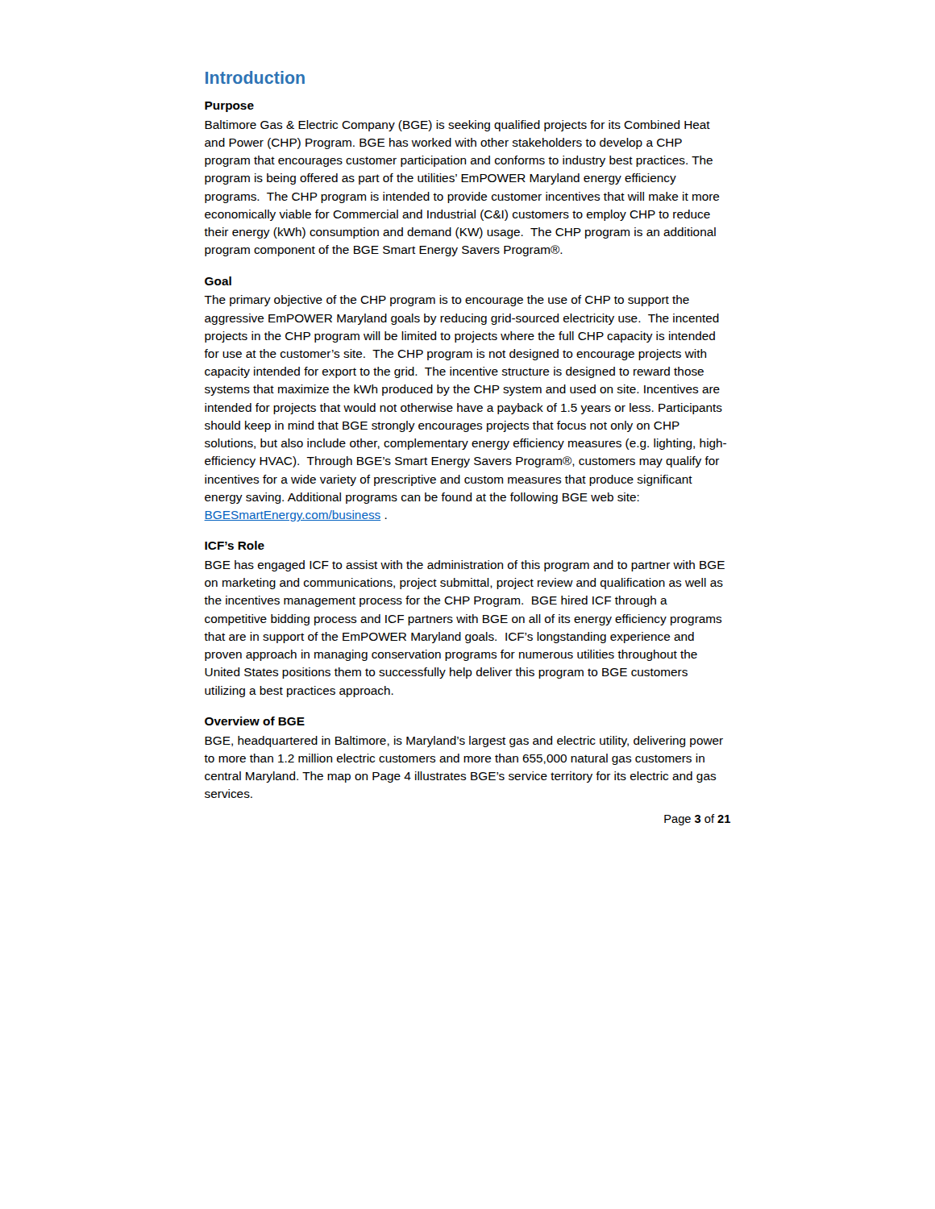Introduction
Purpose
Baltimore Gas & Electric Company (BGE) is seeking qualified projects for its Combined Heat and Power (CHP) Program. BGE has worked with other stakeholders to develop a CHP program that encourages customer participation and conforms to industry best practices. The program is being offered as part of the utilities’ EmPOWER Maryland energy efficiency programs. The CHP program is intended to provide customer incentives that will make it more economically viable for Commercial and Industrial (C&I) customers to employ CHP to reduce their energy (kWh) consumption and demand (KW) usage. The CHP program is an additional program component of the BGE Smart Energy Savers Program®.
Goal
The primary objective of the CHP program is to encourage the use of CHP to support the aggressive EmPOWER Maryland goals by reducing grid-sourced electricity use. The incented projects in the CHP program will be limited to projects where the full CHP capacity is intended for use at the customer’s site. The CHP program is not designed to encourage projects with capacity intended for export to the grid. The incentive structure is designed to reward those systems that maximize the kWh produced by the CHP system and used on site. Incentives are intended for projects that would not otherwise have a payback of 1.5 years or less. Participants should keep in mind that BGE strongly encourages projects that focus not only on CHP solutions, but also include other, complementary energy efficiency measures (e.g. lighting, high-efficiency HVAC). Through BGE’s Smart Energy Savers Program®, customers may qualify for incentives for a wide variety of prescriptive and custom measures that produce significant energy saving. Additional programs can be found at the following BGE web site: BGESmartEnergy.com/business .
ICF’s Role
BGE has engaged ICF to assist with the administration of this program and to partner with BGE on marketing and communications, project submittal, project review and qualification as well as the incentives management process for the CHP Program. BGE hired ICF through a competitive bidding process and ICF partners with BGE on all of its energy efficiency programs that are in support of the EmPOWER Maryland goals. ICF’s longstanding experience and proven approach in managing conservation programs for numerous utilities throughout the United States positions them to successfully help deliver this program to BGE customers utilizing a best practices approach.
Overview of BGE
BGE, headquartered in Baltimore, is Maryland’s largest gas and electric utility, delivering power to more than 1.2 million electric customers and more than 655,000 natural gas customers in central Maryland. The map on Page 4 illustrates BGE’s service territory for its electric and gas services.
Page 3 of 21